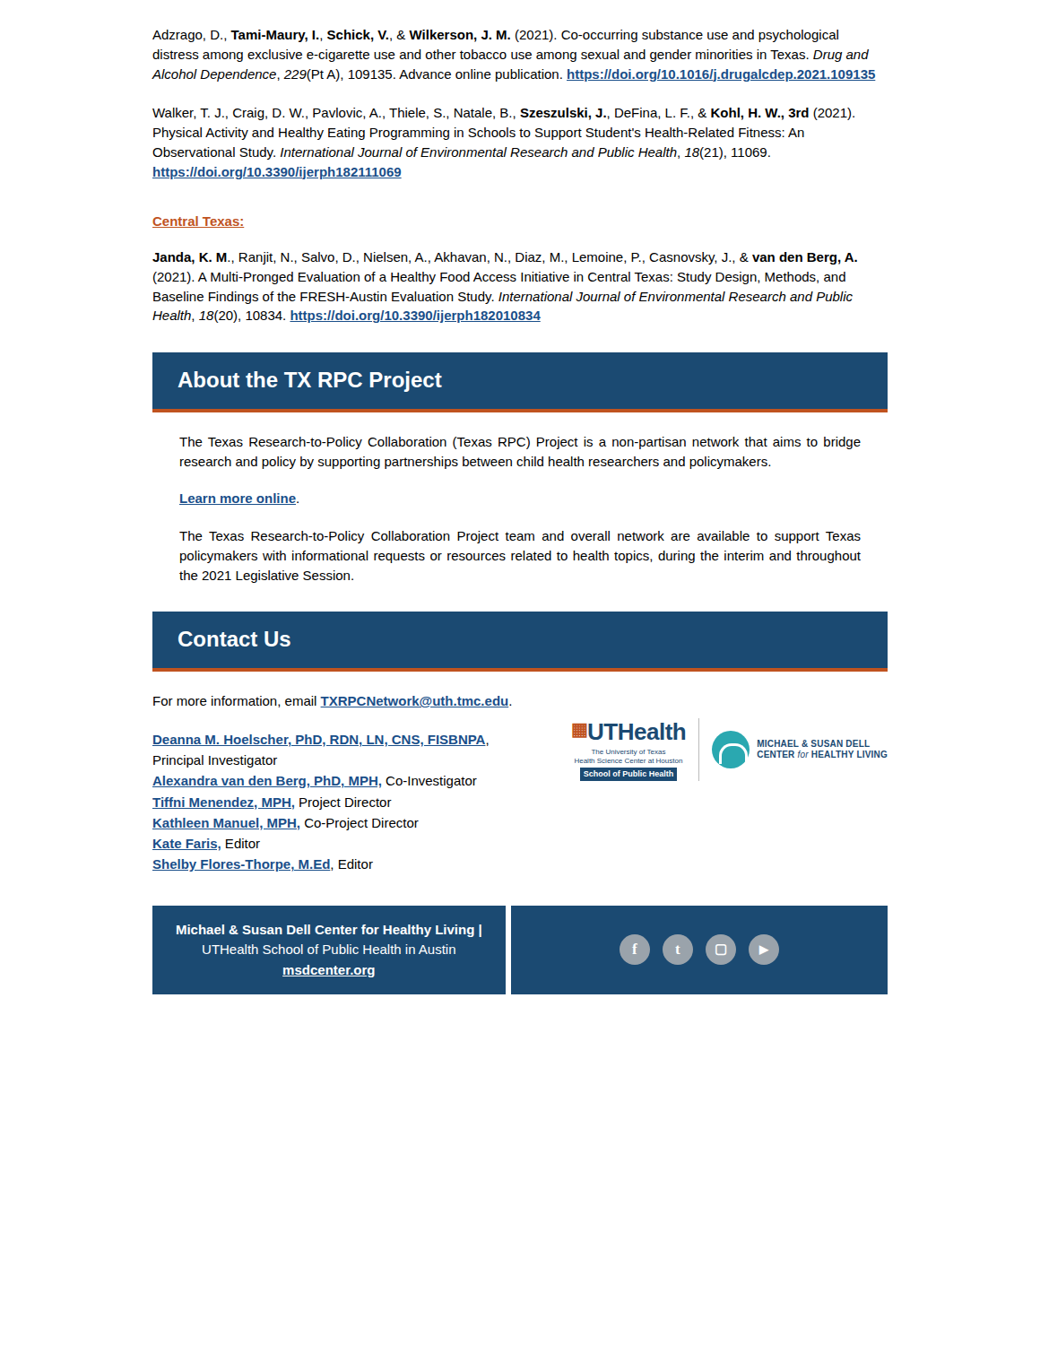Adzrago, D., Tami-Maury, I., Schick, V., & Wilkerson, J. M. (2021). Co-occurring substance use and psychological distress among exclusive e-cigarette use and other tobacco use among sexual and gender minorities in Texas. Drug and Alcohol Dependence, 229(Pt A), 109135. Advance online publication. https://doi.org/10.1016/j.drugalcdep.2021.109135
Walker, T. J., Craig, D. W., Pavlovic, A., Thiele, S., Natale, B., Szeszulski, J., DeFina, L. F., & Kohl, H. W., 3rd (2021). Physical Activity and Healthy Eating Programming in Schools to Support Student's Health-Related Fitness: An Observational Study. International Journal of Environmental Research and Public Health, 18(21), 11069. https://doi.org/10.3390/ijerph182111069
Central Texas:
Janda, K. M., Ranjit, N., Salvo, D., Nielsen, A., Akhavan, N., Diaz, M., Lemoine, P., Casnovsky, J., & van den Berg, A. (2021). A Multi-Pronged Evaluation of a Healthy Food Access Initiative in Central Texas: Study Design, Methods, and Baseline Findings of the FRESH-Austin Evaluation Study. International Journal of Environmental Research and Public Health, 18(20), 10834. https://doi.org/10.3390/ijerph182010834
About the TX RPC Project
The Texas Research-to-Policy Collaboration (Texas RPC) Project is a non-partisan network that aims to bridge research and policy by supporting partnerships between child health researchers and policymakers.
Learn more online.
The Texas Research-to-Policy Collaboration Project team and overall network are available to support Texas policymakers with informational requests or resources related to health topics, during the interim and throughout the 2021 Legislative Session.
Contact Us
For more information, email TXRPCNetwork@uth.tmc.edu.
Deanna M. Hoelscher, PhD, RDN, LN, CNS, FISBNPA,
Principal Investigator
Alexandra van den Berg, PhD, MPH, Co-Investigator
Tiffni Menendez, MPH, Project Director
Kathleen Manuel, MPH, Co-Project Director
Kate Faris, Editor
Shelby Flores-Thorpe, M.Ed, Editor
▦UTHealth
The University of Texas
Health Science Center at Houston
School of Public Health
MICHAEL & SUSAN DELL
CENTER for HEALTHY LIVING
Michael & Susan Dell Center for Healthy Living |
UTHealth School of Public Health in Austin
msdcenter.org
f
t
▢
▶